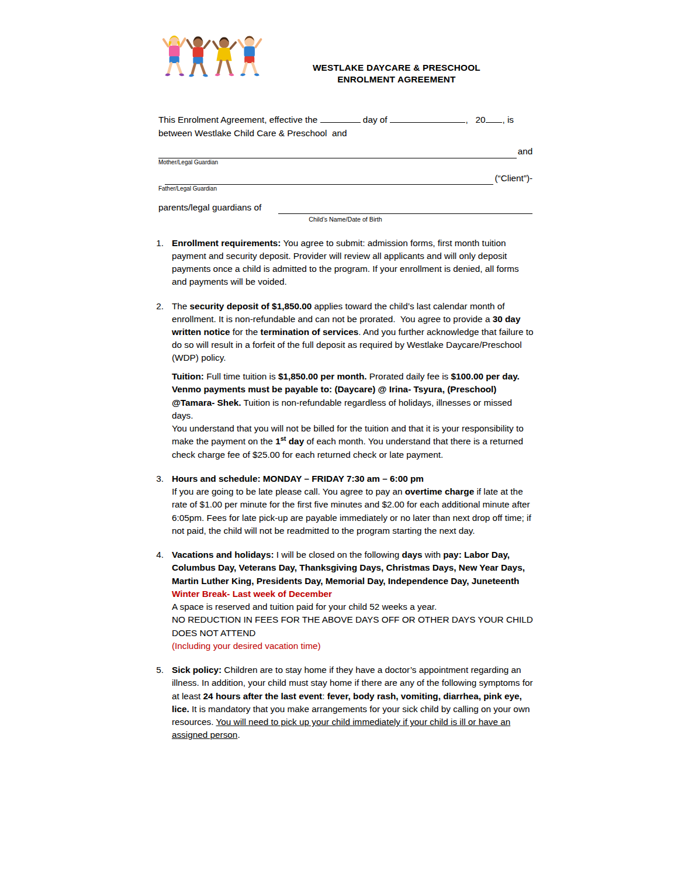Four jumping children
WESTLAKE DAYCARE & PRESCHOOL
ENROLMENT AGREEMENT
This Enrolment Agreement, effective the day of , 20 , is between Westlake Child Care & Preschool and
and
Mother/Legal Guardian
(“Client”)-
Father/Legal Guardian
parents/legal guardians of
Child’s Name/Date of Birth
Enrollment requirements: You agree to submit: admission forms, first month tuition payment and security deposit. Provider will review all applicants and will only deposit payments once a child is admitted to the program. If your enrollment is denied, all forms and payments will be voided.
The security deposit of $1,850.00 applies toward the child’s last calendar month of enrollment. It is non-refundable and can not be prorated. You agree to provide a 30 day written notice for the termination of services. And you further acknowledge that failure to do so will result in a forfeit of the full deposit as required by Westlake Daycare/Preschool (WDP) policy.
Tuition: Full time tuition is $1,850.00 per month. Prorated daily fee is $100.00 per day. Venmo payments must be payable to: (Daycare) @ Irina- Tsyura, (Preschool) @Tamara- Shek. Tuition is non-refundable regardless of holidays, illnesses or missed days.
You understand that you will not be billed for the tuition and that it is your responsibility to make the payment on the 1st day of each month. You understand that there is a returned check charge fee of $25.00 for each returned check or late payment.
Hours and schedule: MONDAY – FRIDAY 7:30 am – 6:00 pm
If you are going to be late please call. You agree to pay an overtime charge if late at the rate of $1.00 per minute for the first five minutes and $2.00 for each additional minute after 6:05pm. Fees for late pick-up are payable immediately or no later than next drop off time; if not paid, the child will not be readmitted to the program starting the next day.
Vacations and holidays: I will be closed on the following days with pay: Labor Day, Columbus Day, Veterans Day, Thanksgiving Days, Christmas Days, New Year Days, Martin Luther King, Presidents Day, Memorial Day, Independence Day, Juneteenth Winter Break- Last week of December
A space is reserved and tuition paid for your child 52 weeks a year.
NO REDUCTION IN FEES FOR THE ABOVE DAYS OFF OR OTHER DAYS YOUR CHILD DOES NOT ATTEND
(Including your desired vacation time)
Sick policy: Children are to stay home if they have a doctor’s appointment regarding an illness. In addition, your child must stay home if there are any of the following symptoms for at least 24 hours after the last event: fever, body rash, vomiting, diarrhea, pink eye, lice. It is mandatory that you make arrangements for your sick child by calling on your own resources. You will need to pick up your child immediately if your child is ill or have an assigned person.